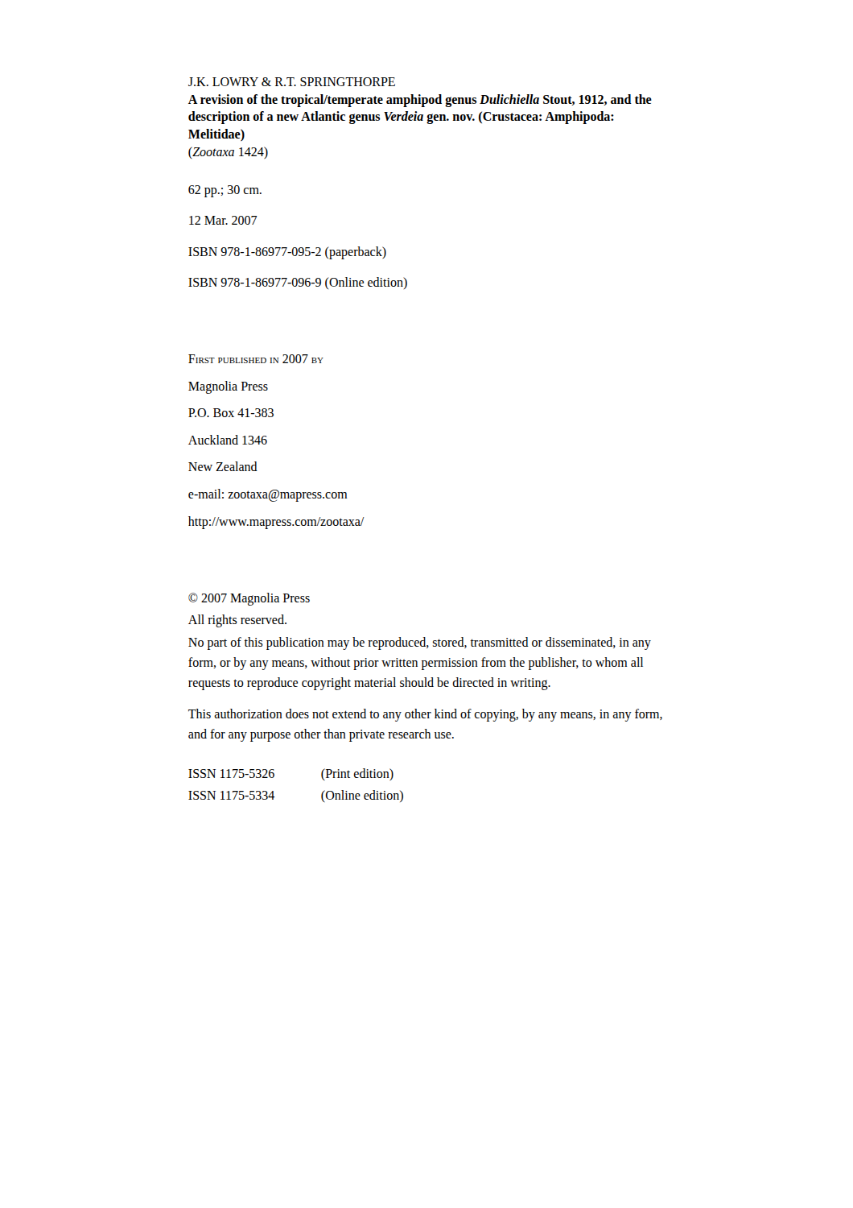J.K. LOWRY & R.T. SPRINGTHORPE
A revision of the tropical/temperate amphipod genus Dulichiella Stout, 1912, and the description of a new Atlantic genus Verdeia gen. nov. (Crustacea: Amphipoda: Melitidae)
(Zootaxa 1424)
62 pp.; 30 cm.
12 Mar. 2007
ISBN 978-1-86977-095-2 (paperback)
ISBN 978-1-86977-096-9 (Online edition)
First published in 2007 by
Magnolia Press
P.O. Box 41-383
Auckland 1346
New Zealand
e-mail: zootaxa@mapress.com
http://www.mapress.com/zootaxa/
© 2007 Magnolia Press
All rights reserved.
No part of this publication may be reproduced, stored, transmitted or disseminated, in any form, or by any means, without prior written permission from the publisher, to whom all requests to reproduce copyright material should be directed in writing.
This authorization does not extend to any other kind of copying, by any means, in any form, and for any purpose other than private research use.
| ISSN 1175-5326 | (Print edition) |
| ISSN 1175-5334 | (Online edition) |